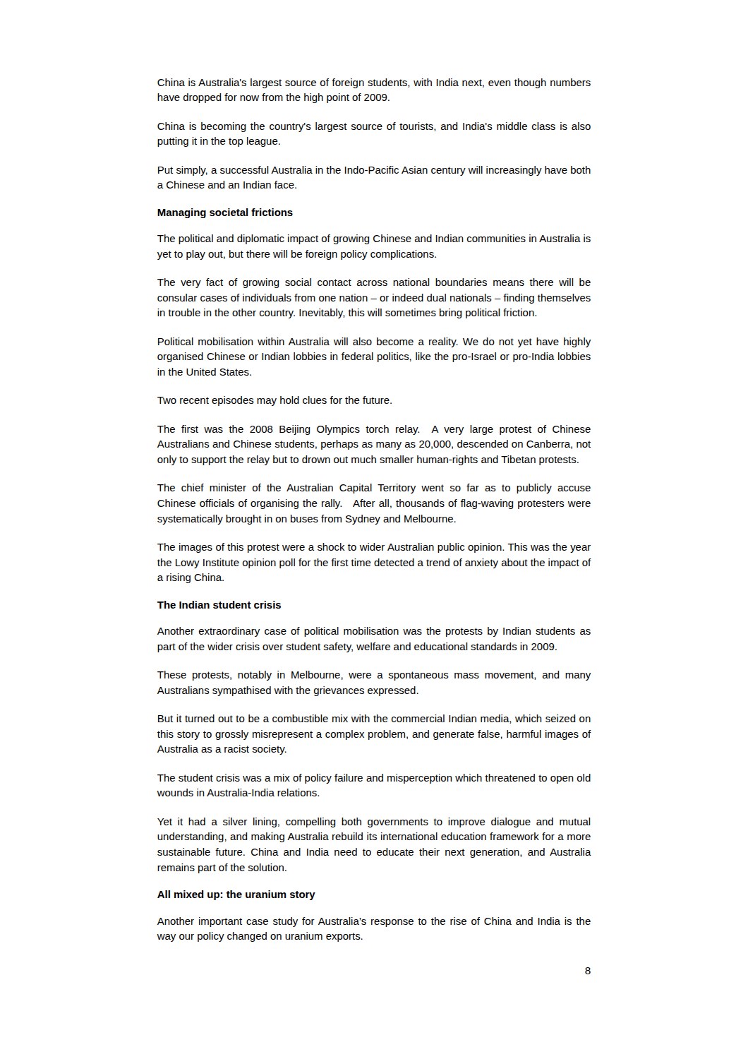China is Australia's largest source of foreign students, with India next, even though numbers have dropped for now from the high point of 2009.
China is becoming the country's largest source of tourists, and India's middle class is also putting it in the top league.
Put simply, a successful Australia in the Indo-Pacific Asian century will increasingly have both a Chinese and an Indian face.
Managing societal frictions
The political and diplomatic impact of growing Chinese and Indian communities in Australia is yet to play out, but there will be foreign policy complications.
The very fact of growing social contact across national boundaries means there will be consular cases of individuals from one nation – or indeed dual nationals – finding themselves in trouble in the other country. Inevitably, this will sometimes bring political friction.
Political mobilisation within Australia will also become a reality. We do not yet have highly organised Chinese or Indian lobbies in federal politics, like the pro-Israel or pro-India lobbies in the United States.
Two recent episodes may hold clues for the future.
The first was the 2008 Beijing Olympics torch relay. A very large protest of Chinese Australians and Chinese students, perhaps as many as 20,000, descended on Canberra, not only to support the relay but to drown out much smaller human-rights and Tibetan protests.
The chief minister of the Australian Capital Territory went so far as to publicly accuse Chinese officials of organising the rally. After all, thousands of flag-waving protesters were systematically brought in on buses from Sydney and Melbourne.
The images of this protest were a shock to wider Australian public opinion. This was the year the Lowy Institute opinion poll for the first time detected a trend of anxiety about the impact of a rising China.
The Indian student crisis
Another extraordinary case of political mobilisation was the protests by Indian students as part of the wider crisis over student safety, welfare and educational standards in 2009.
These protests, notably in Melbourne, were a spontaneous mass movement, and many Australians sympathised with the grievances expressed.
But it turned out to be a combustible mix with the commercial Indian media, which seized on this story to grossly misrepresent a complex problem, and generate false, harmful images of Australia as a racist society.
The student crisis was a mix of policy failure and misperception which threatened to open old wounds in Australia-India relations.
Yet it had a silver lining, compelling both governments to improve dialogue and mutual understanding, and making Australia rebuild its international education framework for a more sustainable future. China and India need to educate their next generation, and Australia remains part of the solution.
All mixed up: the uranium story
Another important case study for Australia’s response to the rise of China and India is the way our policy changed on uranium exports.
8